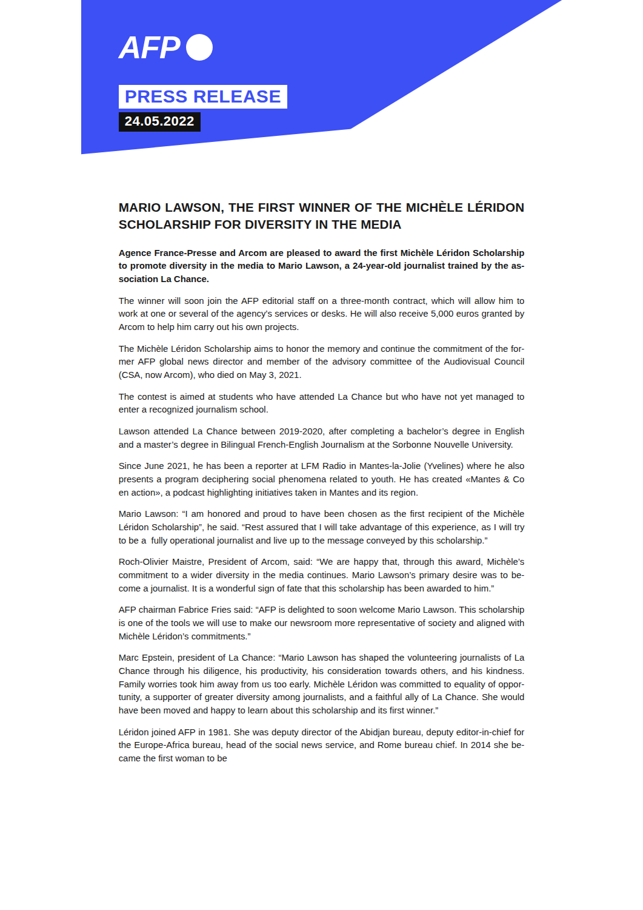AFP
PRESS RELEASE
24.05.2022
Mario Lawson, the first winner of the Michèle Léridon Scholarship for diversity in the media
Agence France-Presse and Arcom are pleased to award the first Michèle Léridon Scholarship to promote diversity in the media to Mario Lawson, a 24-year-old journalist trained by the association La Chance.
The winner will soon join the AFP editorial staff on a three-month contract, which will allow him to work at one or several of the agency’s services or desks. He will also receive 5,000 euros granted by Arcom to help him carry out his own projects.
The Michèle Léridon Scholarship aims to honor the memory and continue the commitment of the former AFP global news director and member of the advisory committee of the Audiovisual Council (CSA, now Arcom), who died on May 3, 2021.
The contest is aimed at students who have attended La Chance but who have not yet managed to enter a recognized journalism school.
Lawson attended La Chance between 2019-2020, after completing a bachelor’s degree in English and a master’s degree in Bilingual French-English Journalism at the Sorbonne Nouvelle University.
Since June 2021, he has been a reporter at LFM Radio in Mantes-la-Jolie (Yvelines) where he also presents a program deciphering social phenomena related to youth. He has created «Mantes & Co en action», a podcast highlighting initiatives taken in Mantes and its region.
Mario Lawson: “I am honored and proud to have been chosen as the first recipient of the Michèle Léridon Scholarship”, he said. “Rest assured that I will take advantage of this experience, as I will try to be a fully operational journalist and live up to the message conveyed by this scholarship.”
Roch-Olivier Maistre, President of Arcom, said: “We are happy that, through this award, Michèle’s commitment to a wider diversity in the media continues. Mario Lawson’s primary desire was to become a journalist. It is a wonderful sign of fate that this scholarship has been awarded to him.”
AFP chairman Fabrice Fries said: “AFP is delighted to soon welcome Mario Lawson. This scholarship is one of the tools we will use to make our newsroom more representative of society and aligned with Michèle Léridon’s commitments.”
Marc Epstein, president of La Chance: “Mario Lawson has shaped the volunteering journalists of La Chance through his diligence, his productivity, his consideration towards others, and his kindness. Family worries took him away from us too early. Michèle Léridon was committed to equality of opportunity, a supporter of greater diversity among journalists, and a faithful ally of La Chance. She would have been moved and happy to learn about this scholarship and its first winner.”
Léridon joined AFP in 1981. She was deputy director of the Abidjan bureau, deputy editor-in-chief for the Europe-Africa bureau, head of the social news service, and Rome bureau chief. In 2014 she became the first woman to be